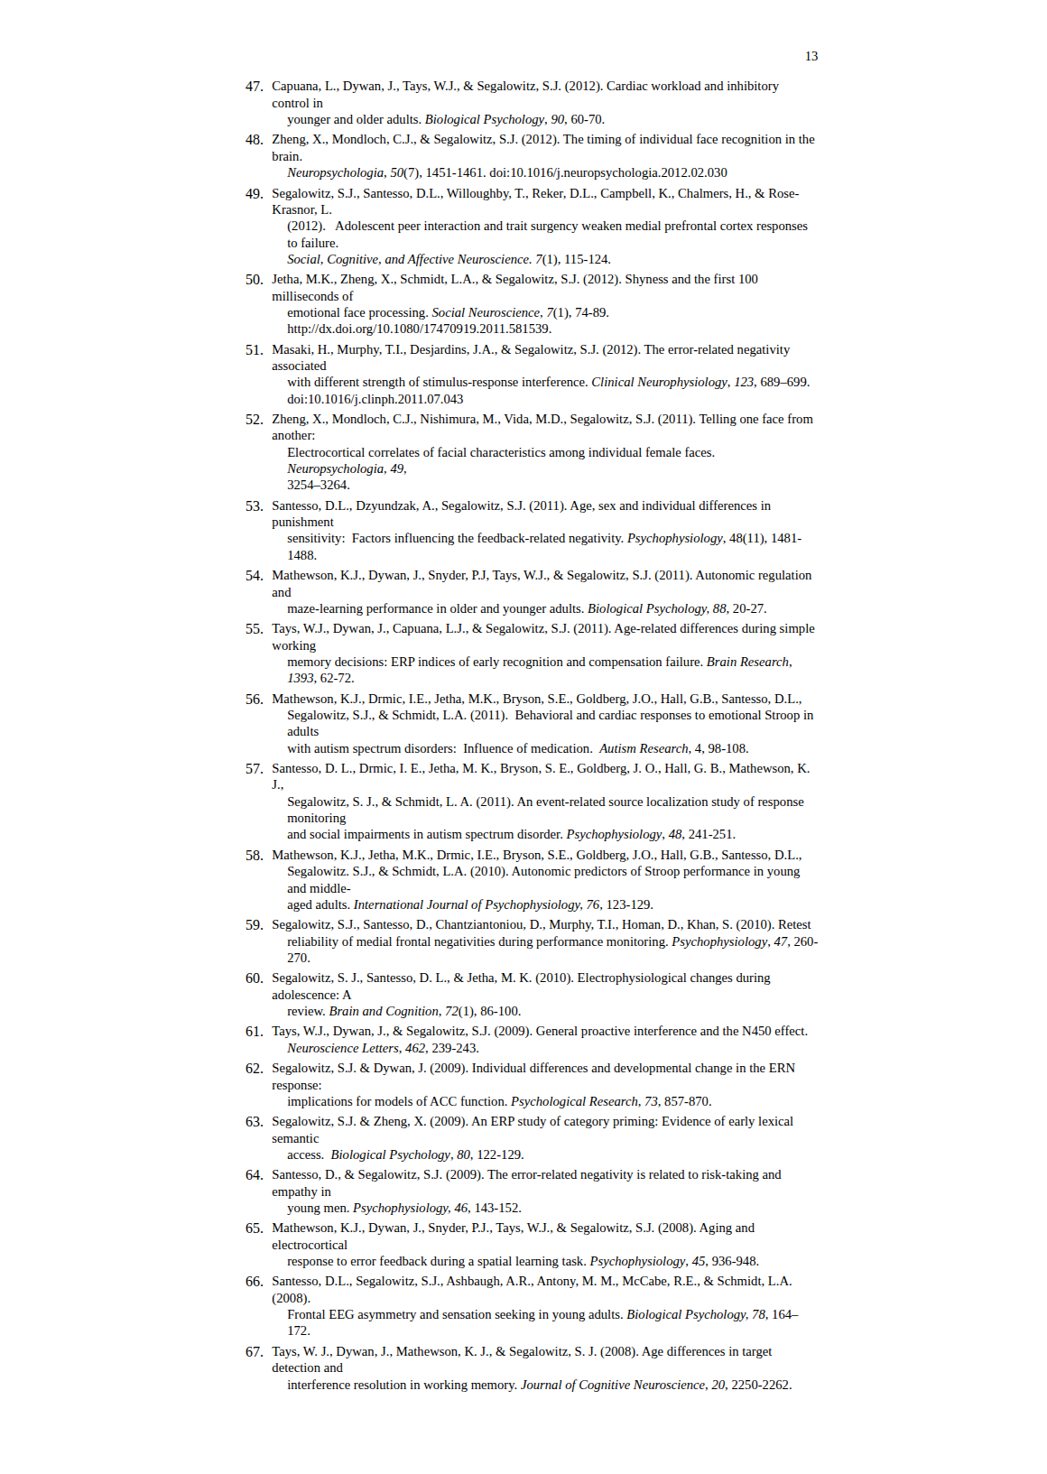13
Capuana, L., Dywan, J., Tays, W.J., & Segalowitz, S.J. (2012). Cardiac workload and inhibitory control in younger and older adults. Biological Psychology, 90, 60-70.
Zheng, X., Mondloch, C.J., & Segalowitz, S.J. (2012). The timing of individual face recognition in the brain. Neuropsychologia, 50(7), 1451-1461. doi:10.1016/j.neuropsychologia.2012.02.030
Segalowitz, S.J., Santesso, D.L., Willoughby, T., Reker, D.L., Campbell, K., Chalmers, H., & Rose-Krasnor, L. (2012). Adolescent peer interaction and trait surgency weaken medial prefrontal cortex responses to failure. Social, Cognitive, and Affective Neuroscience. 7(1), 115-124.
Jetha, M.K., Zheng, X., Schmidt, L.A., & Segalowitz, S.J. (2012). Shyness and the first 100 milliseconds of emotional face processing. Social Neuroscience, 7(1), 74-89. http://dx.doi.org/10.1080/17470919.2011.581539.
Masaki, H., Murphy, T.I., Desjardins, J.A., & Segalowitz, S.J. (2012). The error-related negativity associated with different strength of stimulus-response interference. Clinical Neurophysiology, 123, 689–699. doi:10.1016/j.clinph.2011.07.043
Zheng, X., Mondloch, C.J., Nishimura, M., Vida, M.D., Segalowitz, S.J. (2011). Telling one face from another: Electrocortical correlates of facial characteristics among individual female faces. Neuropsychologia, 49, 3254–3264.
Santesso, D.L., Dzyundzak, A., Segalowitz, S.J. (2011). Age, sex and individual differences in punishment sensitivity: Factors influencing the feedback-related negativity. Psychophysiology, 48(11), 1481-1488.
Mathewson, K.J., Dywan, J., Snyder, P.J, Tays, W.J., & Segalowitz, S.J. (2011). Autonomic regulation and maze-learning performance in older and younger adults. Biological Psychology, 88, 20-27.
Tays, W.J., Dywan, J., Capuana, L.J., & Segalowitz, S.J. (2011). Age-related differences during simple working memory decisions: ERP indices of early recognition and compensation failure. Brain Research, 1393, 62-72.
Mathewson, K.J., Drmic, I.E., Jetha, M.K., Bryson, S.E., Goldberg, J.O., Hall, G.B., Santesso, D.L., Segalowitz, S.J., & Schmidt, L.A. (2011). Behavioral and cardiac responses to emotional Stroop in adults with autism spectrum disorders: Influence of medication. Autism Research, 4, 98-108.
Santesso, D. L., Drmic, I. E., Jetha, M. K., Bryson, S. E., Goldberg, J. O., Hall, G. B., Mathewson, K. J., Segalowitz, S. J., & Schmidt, L. A. (2011). An event-related source localization study of response monitoring and social impairments in autism spectrum disorder. Psychophysiology, 48, 241-251.
Mathewson, K.J., Jetha, M.K., Drmic, I.E., Bryson, S.E., Goldberg, J.O., Hall, G.B., Santesso, D.L., Segalowitz. S.J., & Schmidt, L.A. (2010). Autonomic predictors of Stroop performance in young and middle- aged adults. International Journal of Psychophysiology, 76, 123-129.
Segalowitz, S.J., Santesso, D., Chantziantoniou, D., Murphy, T.I., Homan, D., Khan, S. (2010). Retest reliability of medial frontal negativities during performance monitoring. Psychophysiology, 47, 260-270.
Segalowitz, S. J., Santesso, D. L., & Jetha, M. K. (2010). Electrophysiological changes during adolescence: A review. Brain and Cognition, 72(1), 86-100.
Tays, W.J., Dywan, J., & Segalowitz, S.J. (2009). General proactive interference and the N450 effect. Neuroscience Letters, 462, 239-243.
Segalowitz, S.J. & Dywan, J. (2009). Individual differences and developmental change in the ERN response: implications for models of ACC function. Psychological Research, 73, 857-870.
Segalowitz, S.J. & Zheng, X. (2009). An ERP study of category priming: Evidence of early lexical semantic access. Biological Psychology, 80, 122-129.
Santesso, D., & Segalowitz, S.J. (2009). The error-related negativity is related to risk-taking and empathy in young men. Psychophysiology, 46, 143-152.
Mathewson, K.J., Dywan, J., Snyder, P.J., Tays, W.J., & Segalowitz, S.J. (2008). Aging and electrocortical response to error feedback during a spatial learning task. Psychophysiology, 45, 936-948.
Santesso, D.L., Segalowitz, S.J., Ashbaugh, A.R., Antony, M. M., McCabe, R.E., & Schmidt, L.A. (2008). Frontal EEG asymmetry and sensation seeking in young adults. Biological Psychology, 78, 164–172.
Tays, W. J., Dywan, J., Mathewson, K. J., & Segalowitz, S. J. (2008). Age differences in target detection and interference resolution in working memory. Journal of Cognitive Neuroscience, 20, 2250-2262.